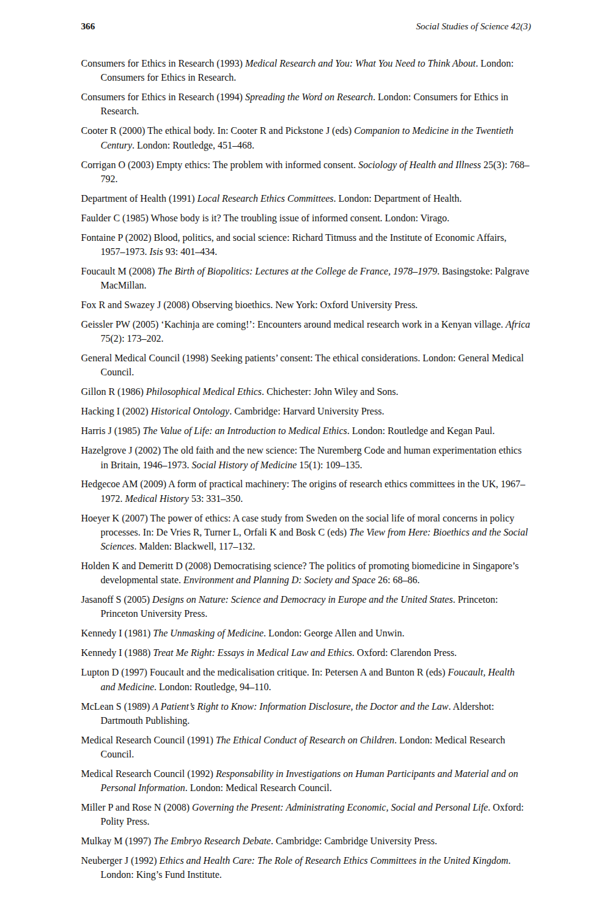366 Social Studies of Science 42(3)
Consumers for Ethics in Research (1993) Medical Research and You: What You Need to Think About. London: Consumers for Ethics in Research.
Consumers for Ethics in Research (1994) Spreading the Word on Research. London: Consumers for Ethics in Research.
Cooter R (2000) The ethical body. In: Cooter R and Pickstone J (eds) Companion to Medicine in the Twentieth Century. London: Routledge, 451–468.
Corrigan O (2003) Empty ethics: The problem with informed consent. Sociology of Health and Illness 25(3): 768–792.
Department of Health (1991) Local Research Ethics Committees. London: Department of Health.
Faulder C (1985) Whose body is it? The troubling issue of informed consent. London: Virago.
Fontaine P (2002) Blood, politics, and social science: Richard Titmuss and the Institute of Economic Affairs, 1957–1973. Isis 93: 401–434.
Foucault M (2008) The Birth of Biopolitics: Lectures at the College de France, 1978–1979. Basingstoke: Palgrave MacMillan.
Fox R and Swazey J (2008) Observing bioethics. New York: Oxford University Press.
Geissler PW (2005) ‘Kachinja are coming!’: Encounters around medical research work in a Kenyan village. Africa 75(2): 173–202.
General Medical Council (1998) Seeking patients’ consent: The ethical considerations. London: General Medical Council.
Gillon R (1986) Philosophical Medical Ethics. Chichester: John Wiley and Sons.
Hacking I (2002) Historical Ontology. Cambridge: Harvard University Press.
Harris J (1985) The Value of Life: an Introduction to Medical Ethics. London: Routledge and Kegan Paul.
Hazelgrove J (2002) The old faith and the new science: The Nuremberg Code and human experimentation ethics in Britain, 1946–1973. Social History of Medicine 15(1): 109–135.
Hedgecoe AM (2009) A form of practical machinery: The origins of research ethics committees in the UK, 1967–1972. Medical History 53: 331–350.
Hoeyer K (2007) The power of ethics: A case study from Sweden on the social life of moral concerns in policy processes. In: De Vries R, Turner L, Orfali K and Bosk C (eds) The View from Here: Bioethics and the Social Sciences. Malden: Blackwell, 117–132.
Holden K and Demeritt D (2008) Democratising science? The politics of promoting biomedicine in Singapore’s developmental state. Environment and Planning D: Society and Space 26: 68–86.
Jasanoff S (2005) Designs on Nature: Science and Democracy in Europe and the United States. Princeton: Princeton University Press.
Kennedy I (1981) The Unmasking of Medicine. London: George Allen and Unwin.
Kennedy I (1988) Treat Me Right: Essays in Medical Law and Ethics. Oxford: Clarendon Press.
Lupton D (1997) Foucault and the medicalisation critique. In: Petersen A and Bunton R (eds) Foucault, Health and Medicine. London: Routledge, 94–110.
McLean S (1989) A Patient’s Right to Know: Information Disclosure, the Doctor and the Law. Aldershot: Dartmouth Publishing.
Medical Research Council (1991) The Ethical Conduct of Research on Children. London: Medical Research Council.
Medical Research Council (1992) Responsability in Investigations on Human Participants and Material and on Personal Information. London: Medical Research Council.
Miller P and Rose N (2008) Governing the Present: Administrating Economic, Social and Personal Life. Oxford: Polity Press.
Mulkay M (1997) The Embryo Research Debate. Cambridge: Cambridge University Press.
Neuberger J (1992) Ethics and Health Care: The Role of Research Ethics Committees in the United Kingdom. London: King’s Fund Institute.